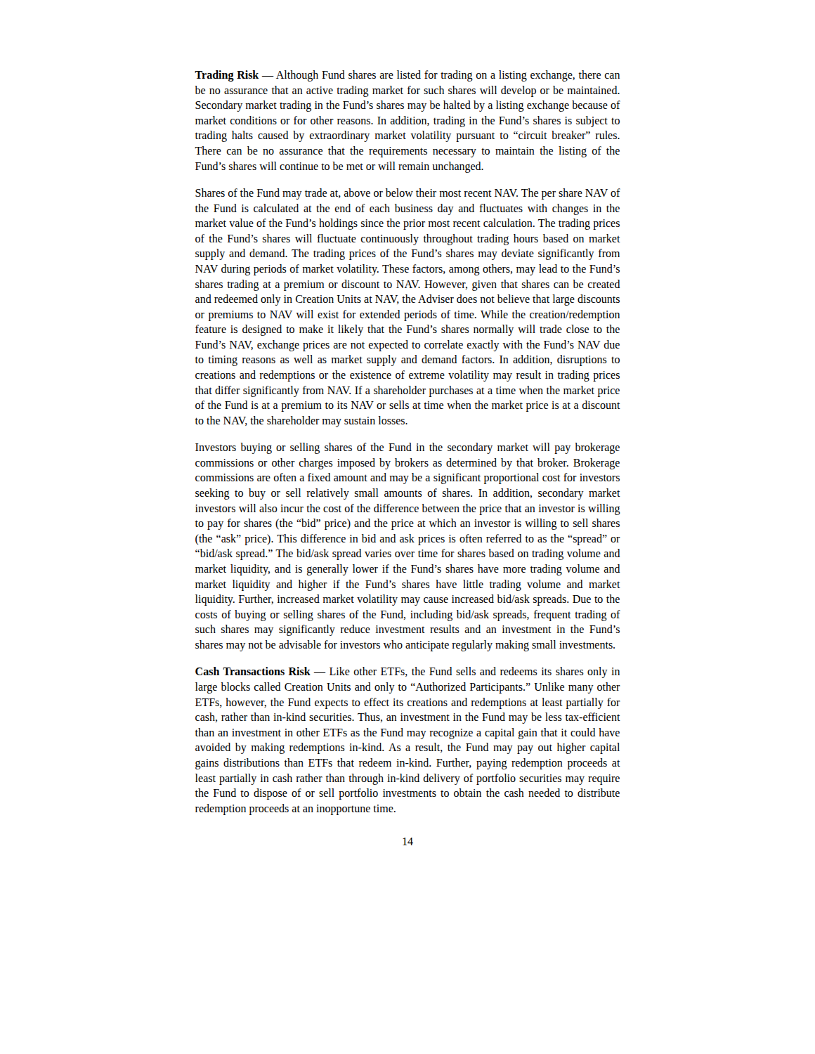Trading Risk — Although Fund shares are listed for trading on a listing exchange, there can be no assurance that an active trading market for such shares will develop or be maintained. Secondary market trading in the Fund’s shares may be halted by a listing exchange because of market conditions or for other reasons. In addition, trading in the Fund’s shares is subject to trading halts caused by extraordinary market volatility pursuant to “circuit breaker” rules. There can be no assurance that the requirements necessary to maintain the listing of the Fund’s shares will continue to be met or will remain unchanged.
Shares of the Fund may trade at, above or below their most recent NAV. The per share NAV of the Fund is calculated at the end of each business day and fluctuates with changes in the market value of the Fund’s holdings since the prior most recent calculation. The trading prices of the Fund’s shares will fluctuate continuously throughout trading hours based on market supply and demand. The trading prices of the Fund’s shares may deviate significantly from NAV during periods of market volatility. These factors, among others, may lead to the Fund’s shares trading at a premium or discount to NAV. However, given that shares can be created and redeemed only in Creation Units at NAV, the Adviser does not believe that large discounts or premiums to NAV will exist for extended periods of time. While the creation/redemption feature is designed to make it likely that the Fund’s shares normally will trade close to the Fund’s NAV, exchange prices are not expected to correlate exactly with the Fund’s NAV due to timing reasons as well as market supply and demand factors. In addition, disruptions to creations and redemptions or the existence of extreme volatility may result in trading prices that differ significantly from NAV. If a shareholder purchases at a time when the market price of the Fund is at a premium to its NAV or sells at time when the market price is at a discount to the NAV, the shareholder may sustain losses.
Investors buying or selling shares of the Fund in the secondary market will pay brokerage commissions or other charges imposed by brokers as determined by that broker. Brokerage commissions are often a fixed amount and may be a significant proportional cost for investors seeking to buy or sell relatively small amounts of shares. In addition, secondary market investors will also incur the cost of the difference between the price that an investor is willing to pay for shares (the “bid” price) and the price at which an investor is willing to sell shares (the “ask” price). This difference in bid and ask prices is often referred to as the “spread” or “bid/ask spread.” The bid/ask spread varies over time for shares based on trading volume and market liquidity, and is generally lower if the Fund’s shares have more trading volume and market liquidity and higher if the Fund’s shares have little trading volume and market liquidity. Further, increased market volatility may cause increased bid/ask spreads. Due to the costs of buying or selling shares of the Fund, including bid/ask spreads, frequent trading of such shares may significantly reduce investment results and an investment in the Fund’s shares may not be advisable for investors who anticipate regularly making small investments.
Cash Transactions Risk — Like other ETFs, the Fund sells and redeems its shares only in large blocks called Creation Units and only to “Authorized Participants.” Unlike many other ETFs, however, the Fund expects to effect its creations and redemptions at least partially for cash, rather than in-kind securities. Thus, an investment in the Fund may be less tax-efficient than an investment in other ETFs as the Fund may recognize a capital gain that it could have avoided by making redemptions in-kind. As a result, the Fund may pay out higher capital gains distributions than ETFs that redeem in-kind. Further, paying redemption proceeds at least partially in cash rather than through in-kind delivery of portfolio securities may require the Fund to dispose of or sell portfolio investments to obtain the cash needed to distribute redemption proceeds at an inopportune time.
14